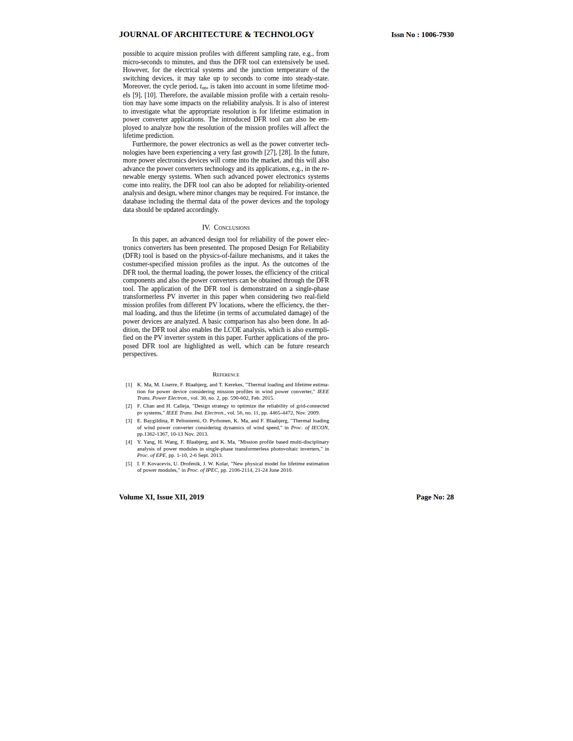JOURNAL OF ARCHITECTURE & TECHNOLOGY
Issn No : 1006-7930
possible to acquire mission profiles with different sampling rate, e.g., from micro-seconds to minutes, and thus the DFR tool can extensively be used. However, for the electrical systems and the junction temperature of the switching devices, it may take up to seconds to come into steady-state. Moreover, the cycle period, ton, is taken into account in some lifetime models [9], [10]. Therefore, the available mission profile with a certain resolution may have some impacts on the reliability analysis. It is also of interest to investigate what the appropriate resolution is for lifetime estimation in power converter applications. The introduced DFR tool can also be employed to analyze how the resolution of the mission profiles will affect the lifetime prediction.
Furthermore, the power electronics as well as the power converter technologies have been experiencing a very fast growth [27], [28]. In the future, more power electronics devices will come into the market, and this will also advance the power converters technology and its applications, e.g., in the renewable energy systems. When such advanced power electronics systems come into reality, the DFR tool can also be adopted for reliability-oriented analysis and design, where minor changes may be required. For instance, the database including the thermal data of the power devices and the topology data should be updated accordingly.
IV. Conclusions
In this paper, an advanced design tool for reliability of the power electronics converters has been presented. The proposed Design For Reliability (DFR) tool is based on the physics-of-failure mechanisms, and it takes the costumer-specified mission profiles as the input. As the outcomes of the DFR tool, the thermal loading, the power losses, the efficiency of the critical components and also the power converters can be obtained through the DFR tool. The application of the DFR tool is demonstrated on a single-phase transformerless PV inverter in this paper when considering two real-field mission profiles from different PV locations, where the efficiency, the thermal loading, and thus the lifetime (in terms of accumulated damage) of the power devices are analyzed. A basic comparison has also been done. In addition, the DFR tool also enables the LCOE analysis, which is also exemplified on the PV inverter system in this paper. Further applications of the proposed DFR tool are highlighted as well, which can be future research perspectives.
Reference
[1] K. Ma, M. Liserre, F. Blaabjerg, and T. Kerekes, "Thermal loading and lifetime estimation for power device considering mission profiles in wind power converter," IEEE Trans. Power Electron., vol. 30, no. 2, pp. 590-602, Feb. 2015.
[2] F. Chan and H. Calleja, "Design strategy to optimize the reliability of grid-connected pv systems," IEEE Trans. Ind. Electron., vol. 56, no. 11, pp. 4465-4472, Nov. 2009.
[3] E. Baygildina, P. Peltoniemi, O. Pyrhonen, K. Ma, and F. Blaabjerg, "Thermal loading of wind power converter considering dynamics of wind speed," in Proc. of IECON, pp.1362-1367, 10-13 Nov. 2013.
[4] Y. Yang, H. Wang, F. Blaabjerg, and K. Ma, "Mission profile based multi-disciplinary analysis of power modules in single-phase transformerless photovoltaic inverters," in Proc. of EPE, pp. 1-10, 2-6 Sept. 2013.
[5] I. F. Kovacevis, U. Drofenik, J. W. Kolar, "New physical model for lifetime estimation of power modules," in Proc. of IPEC, pp. 2106-2114, 21-24 June 2010.
Volume XI, Issue XII, 2019
Page No: 28